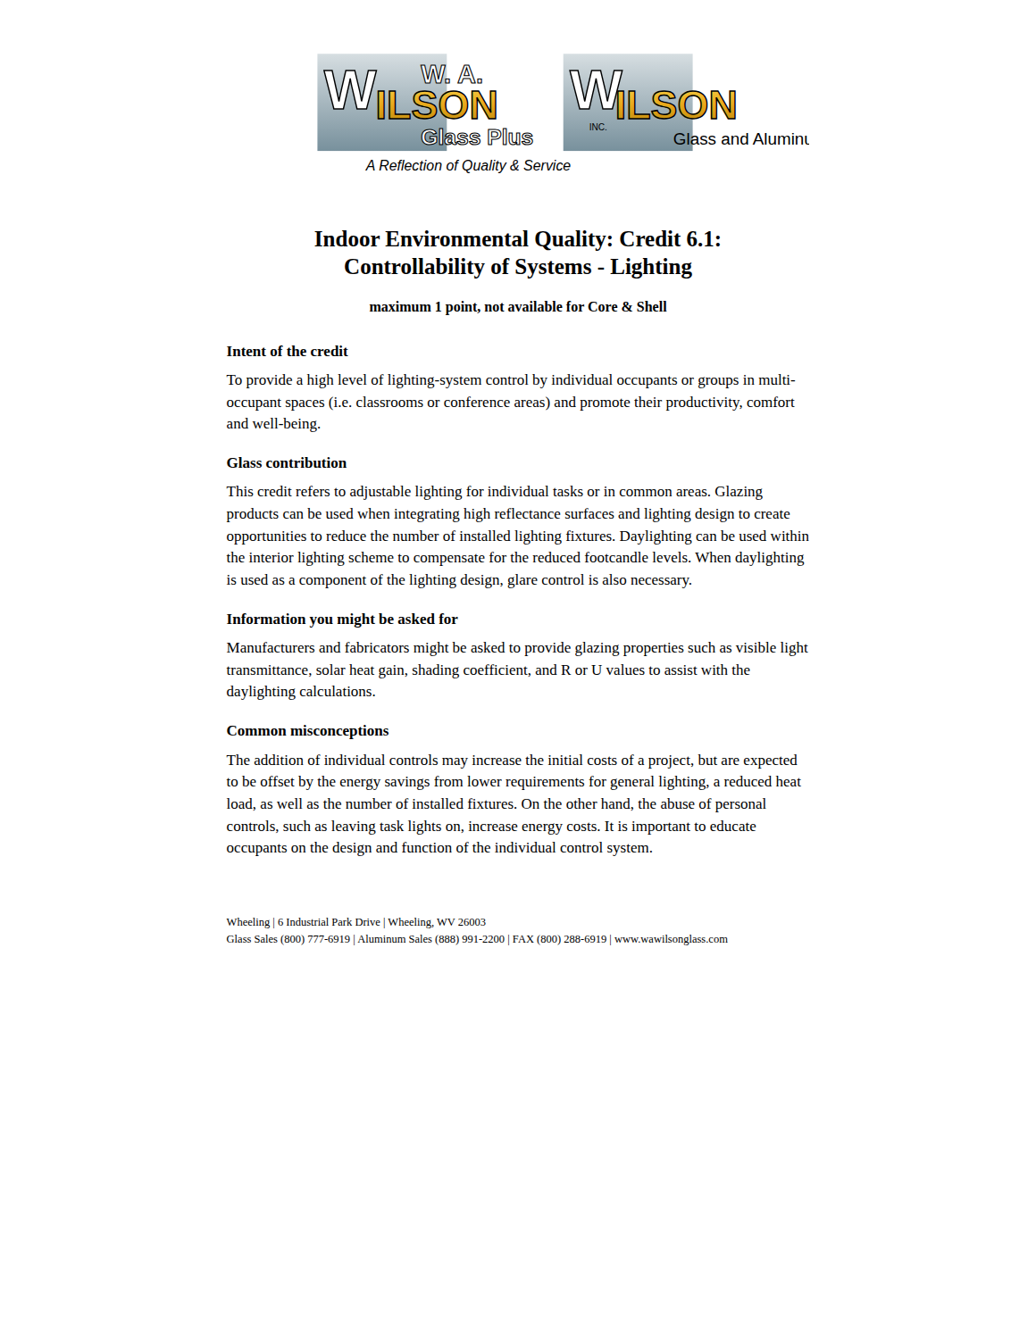Indoor Environmental Quality: Credit 6.1:
Controllability of Systems - Lighting
maximum 1 point, not available for Core & Shell
Intent of the credit
To provide a high level of lighting-system control by individual occupants or groups in multi-occupant spaces (i.e. classrooms or conference areas) and promote their productivity, comfort and well-being.
Glass contribution
This credit refers to adjustable lighting for individual tasks or in common areas. Glazing products can be used when integrating high reflectance surfaces and lighting design to create opportunities to reduce the number of installed lighting fixtures. Daylighting can be used within the interior lighting scheme to compensate for the reduced footcandle levels. When daylighting is used as a component of the lighting design, glare control is also necessary.
Information you might be asked for
Manufacturers and fabricators might be asked to provide glazing properties such as visible light transmittance, solar heat gain, shading coefficient, and R or U values to assist with the daylighting calculations.
Common misconceptions
The addition of individual controls may increase the initial costs of a project, but are expected to be offset by the energy savings from lower requirements for general lighting, a reduced heat load, as well as the number of installed fixtures. On the other hand, the abuse of personal controls, such as leaving task lights on, increase energy costs. It is important to educate occupants on the design and function of the individual control system.
Wheeling | 6 Industrial Park Drive | Wheeling, WV 26003
Glass Sales (800) 777-6919 | Aluminum Sales (888) 991-2200 | FAX (800) 288-6919 | www.wawilsonglass.com